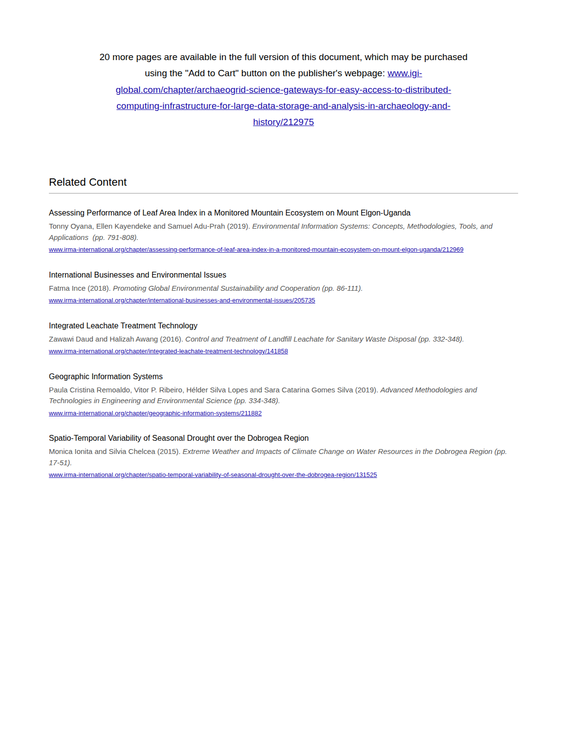20 more pages are available in the full version of this document, which may be purchased using the "Add to Cart" button on the publisher's webpage: www.igi-global.com/chapter/archaeogrid-science-gateways-for-easy-access-to-distributed-computing-infrastructure-for-large-data-storage-and-analysis-in-archaeology-and-history/212975
Related Content
Assessing Performance of Leaf Area Index in a Monitored Mountain Ecosystem on Mount Elgon-Uganda
Tonny Oyana, Ellen Kayendeke and Samuel Adu-Prah (2019). Environmental Information Systems: Concepts, Methodologies, Tools, and Applications (pp. 791-808).
www.irma-international.org/chapter/assessing-performance-of-leaf-area-index-in-a-monitored-mountain-ecosystem-on-mount-elgon-uganda/212969
International Businesses and Environmental Issues
Fatma Ince (2018). Promoting Global Environmental Sustainability and Cooperation (pp. 86-111).
www.irma-international.org/chapter/international-businesses-and-environmental-issues/205735
Integrated Leachate Treatment Technology
Zawawi Daud and Halizah Awang (2016). Control and Treatment of Landfill Leachate for Sanitary Waste Disposal (pp. 332-348).
www.irma-international.org/chapter/integrated-leachate-treatment-technology/141858
Geographic Information Systems
Paula Cristina Remoaldo, Vitor P. Ribeiro, Hélder Silva Lopes and Sara Catarina Gomes Silva (2019). Advanced Methodologies and Technologies in Engineering and Environmental Science (pp. 334-348).
www.irma-international.org/chapter/geographic-information-systems/211882
Spatio-Temporal Variability of Seasonal Drought over the Dobrogea Region
Monica Ionita and Silvia Chelcea (2015). Extreme Weather and Impacts of Climate Change on Water Resources in the Dobrogea Region (pp. 17-51).
www.irma-international.org/chapter/spatio-temporal-variability-of-seasonal-drought-over-the-dobrogea-region/131525